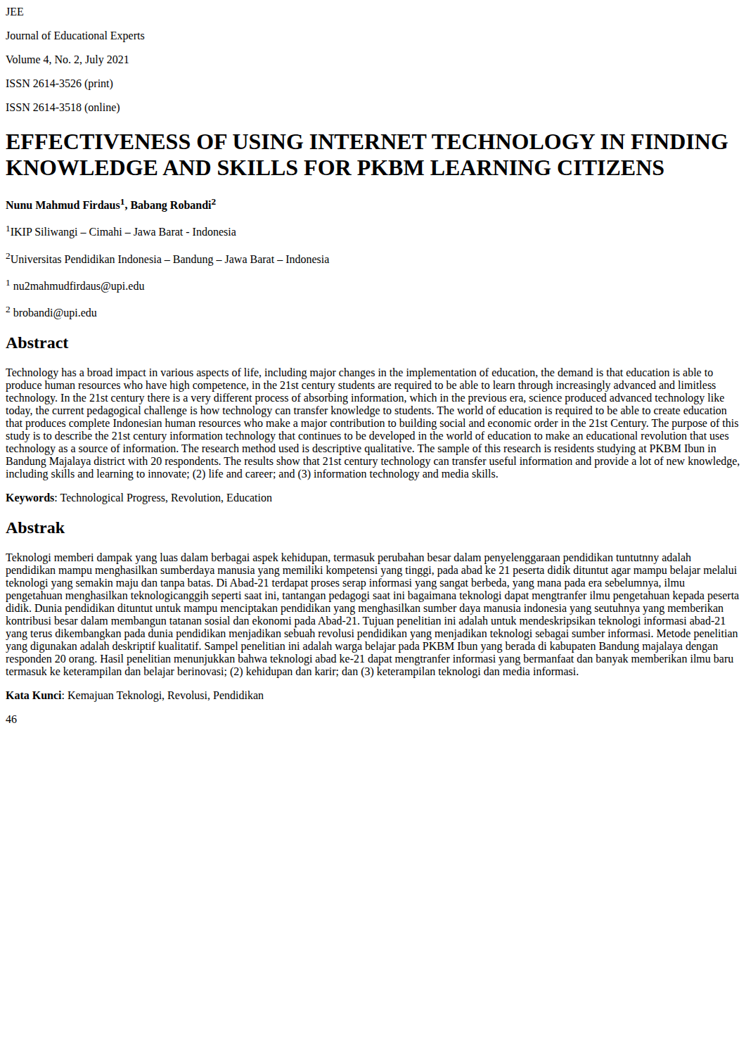JEE
Journal of Educational Experts
Volume 4, No. 2, July 2021
ISSN 2614-3526 (print)
ISSN 2614-3518 (online)
EFFECTIVENESS OF USING INTERNET TECHNOLOGY IN FINDING KNOWLEDGE AND SKILLS FOR PKBM LEARNING CITIZENS
Nunu Mahmud Firdaus1, Babang Robandi2
1IKIP Siliwangi – Cimahi – Jawa Barat - Indonesia
2Universitas Pendidikan Indonesia – Bandung – Jawa Barat – Indonesia
1 nu2mahmudfirdaus@upi.edu
2 brobandi@upi.edu
Abstract
Technology has a broad impact in various aspects of life, including major changes in the implementation of education, the demand is that education is able to produce human resources who have high competence, in the 21st century students are required to be able to learn through increasingly advanced and limitless technology. In the 21st century there is a very different process of absorbing information, which in the previous era, science produced advanced technology like today, the current pedagogical challenge is how technology can transfer knowledge to students. The world of education is required to be able to create education that produces complete Indonesian human resources who make a major contribution to building social and economic order in the 21st Century. The purpose of this study is to describe the 21st century information technology that continues to be developed in the world of education to make an educational revolution that uses technology as a source of information. The research method used is descriptive qualitative. The sample of this research is residents studying at PKBM Ibun in Bandung Majalaya district with 20 respondents. The results show that 21st century technology can transfer useful information and provide a lot of new knowledge, including skills and learning to innovate; (2) life and career; and (3) information technology and media skills.
Keywords: Technological Progress, Revolution, Education
Abstrak
Teknologi memberi dampak yang luas dalam berbagai aspek kehidupan, termasuk perubahan besar dalam penyelenggaraan pendidikan tuntutnny adalah pendidikan mampu menghasilkan sumberdaya manusia yang memiliki kompetensi yang tinggi, pada abad ke 21 peserta didik dituntut agar mampu belajar melalui teknologi yang semakin maju dan tanpa batas. Di Abad-21 terdapat proses serap informasi yang sangat berbeda, yang mana pada era sebelumnya, ilmu pengetahuan menghasilkan teknologicanggih seperti saat ini, tantangan pedagogi saat ini bagaimana teknologi dapat mengtranfer ilmu pengetahuan kepada peserta didik. Dunia pendidikan dituntut untuk mampu menciptakan pendidikan yang menghasilkan sumber daya manusia indonesia yang seutuhnya yang memberikan kontribusi besar dalam membangun tatanan sosial dan ekonomi pada Abad-21. Tujuan penelitian ini adalah untuk mendeskripsikan teknologi informasi abad-21 yang terus dikembangkan pada dunia pendidikan menjadikan sebuah revolusi pendidikan yang menjadikan teknologi sebagai sumber informasi. Metode penelitian yang digunakan adalah deskriptif kualitatif. Sampel penelitian ini adalah warga belajar pada PKBM Ibun yang berada di kabupaten Bandung majalaya dengan responden 20 orang. Hasil penelitian menunjukkan bahwa teknologi abad ke-21 dapat mengtranfer informasi yang bermanfaat dan banyak memberikan ilmu baru termasuk ke keterampilan dan belajar berinovasi; (2) kehidupan dan karir; dan (3) keterampilan teknologi dan media informasi.
Kata Kunci: Kemajuan Teknologi, Revolusi, Pendidikan
46